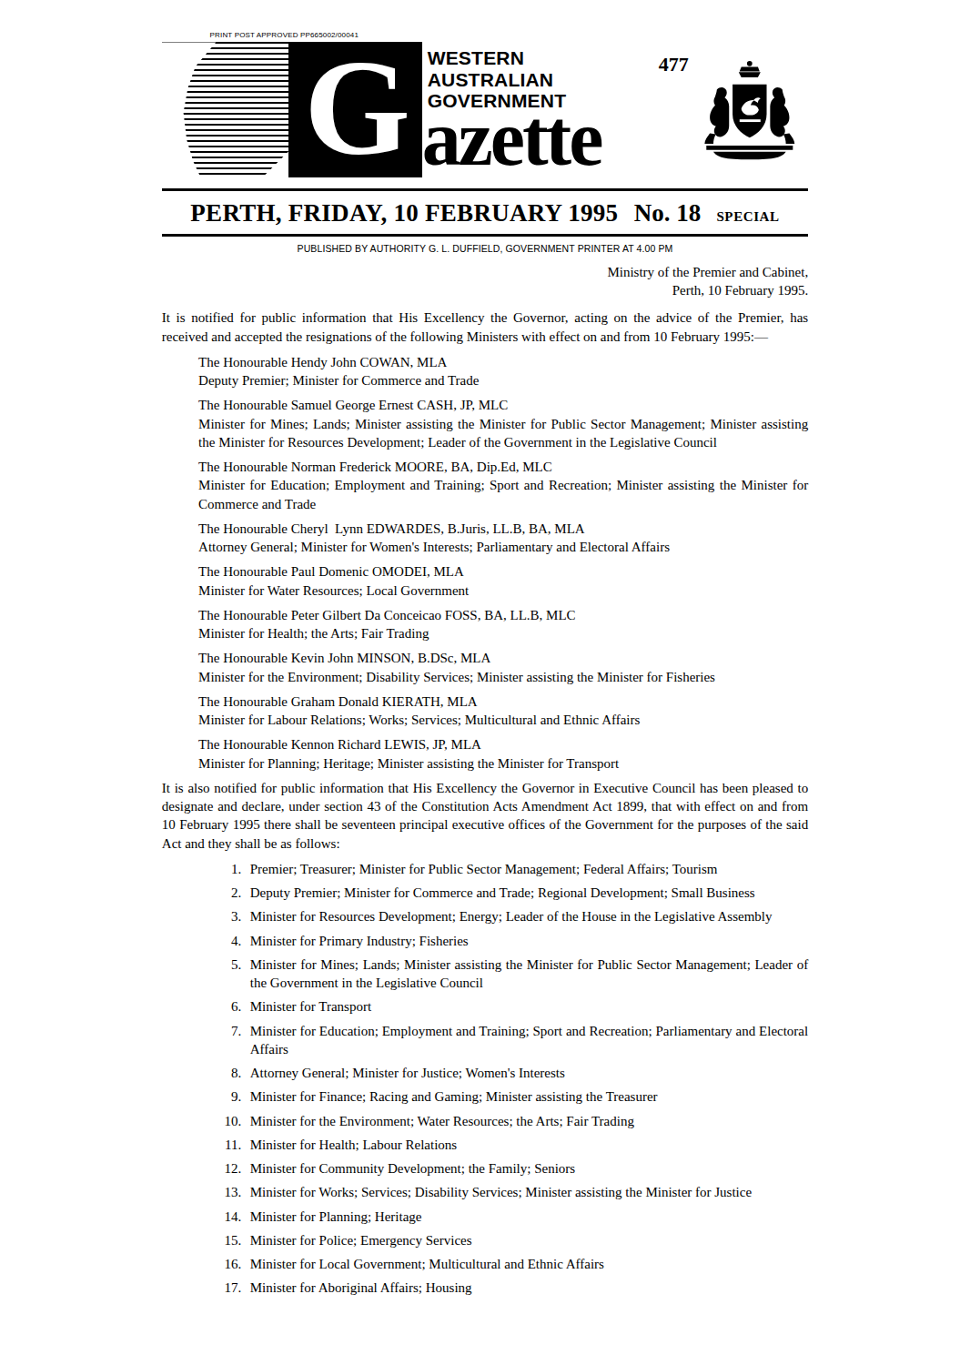PRINT POST APPROVED PP665002/00041
G
477
WESTERN
AUSTRALIAN
GOVERNMENT
azette
PERTH, FRIDAY, 10 FEBRUARY 1995 No. 18 Special
PUBLISHED BY AUTHORITY G. L. DUFFIELD, GOVERNMENT PRINTER AT 4.00 PM
Ministry of the Premier and Cabinet,
Perth, 10 February 1995.
It is notified for public information that His Excellency the Governor, acting on the advice of the Premier, has received and accepted the resignations of the following Ministers with effect on and from 10 February 1995:—
The Honourable Hendy John COWAN, MLA
Deputy Premier; Minister for Commerce and Trade
The Honourable Samuel George Ernest CASH, JP, MLC
Minister for Mines; Lands; Minister assisting the Minister for Public Sector Management; Minister assisting the Minister for Resources Development; Leader of the Government in the Legislative Council
The Honourable Norman Frederick MOORE, BA, Dip.Ed, MLC
Minister for Education; Employment and Training; Sport and Recreation; Minister assisting the Minister for Commerce and Trade
The Honourable Cheryl Lynn EDWARDES, B.Juris, LL.B, BA, MLA
Attorney General; Minister for Women's Interests; Parliamentary and Electoral Affairs
The Honourable Paul Domenic OMODEI, MLA
Minister for Water Resources; Local Government
The Honourable Peter Gilbert Da Conceicao FOSS, BA, LL.B, MLC
Minister for Health; the Arts; Fair Trading
The Honourable Kevin John MINSON, B.DSc, MLA
Minister for the Environment; Disability Services; Minister assisting the Minister for Fisheries
The Honourable Graham Donald KIERATH, MLA
Minister for Labour Relations; Works; Services; Multicultural and Ethnic Affairs
The Honourable Kennon Richard LEWIS, JP, MLA
Minister for Planning; Heritage; Minister assisting the Minister for Transport
It is also notified for public information that His Excellency the Governor in Executive Council has been pleased to designate and declare, under section 43 of the Constitution Acts Amendment Act 1899, that with effect on and from 10 February 1995 there shall be seventeen principal executive offices of the Government for the purposes of the said Act and they shall be as follows:
Premier; Treasurer; Minister for Public Sector Management; Federal Affairs; Tourism
Deputy Premier; Minister for Commerce and Trade; Regional Development; Small Business
Minister for Resources Development; Energy; Leader of the House in the Legislative Assembly
Minister for Primary Industry; Fisheries
Minister for Mines; Lands; Minister assisting the Minister for Public Sector Management; Leader of the Government in the Legislative Council
Minister for Transport
Minister for Education; Employment and Training; Sport and Recreation; Parliamentary and Electoral Affairs
Attorney General; Minister for Justice; Women's Interests
Minister for Finance; Racing and Gaming; Minister assisting the Treasurer
Minister for the Environment; Water Resources; the Arts; Fair Trading
Minister for Health; Labour Relations
Minister for Community Development; the Family; Seniors
Minister for Works; Services; Disability Services; Minister assisting the Minister for Justice
Minister for Planning; Heritage
Minister for Police; Emergency Services
Minister for Local Government; Multicultural and Ethnic Affairs
Minister for Aboriginal Affairs; Housing